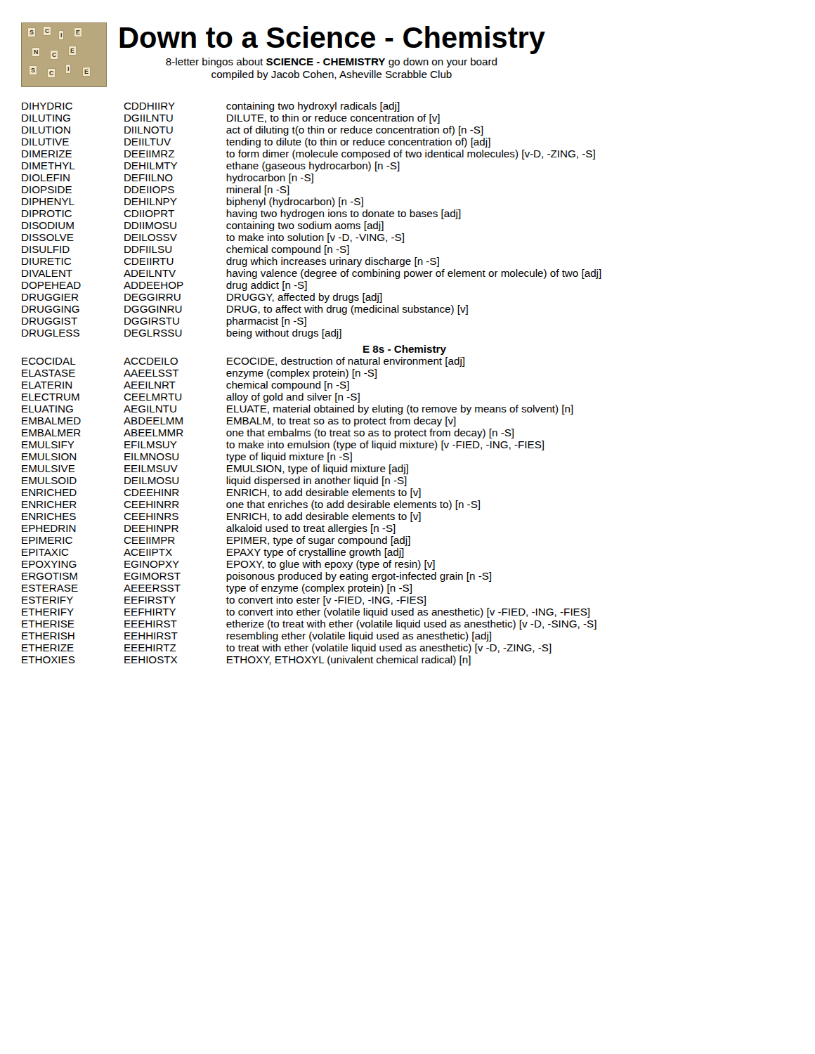SCIE NCE SCIE
Down to a Science - Chemistry
8-letter bingos about SCIENCE - CHEMISTRY go down on your board
compiled by Jacob Cohen, Asheville Scrabble Club
| DIHYDRIC | CDDHIIRY | containing two hydroxyl radicals [adj] |
| DILUTING | DGIILNTU | DILUTE, to thin or reduce concentration of [v] |
| DILUTION | DIILNOTU | act of diluting t(o thin or reduce concentration of) [n -S] |
| DILUTIVE | DEIILTUV | tending to dilute (to thin or reduce concentration of) [adj] |
| DIMERIZE | DEEIIMRZ | to form dimer (molecule composed of two identical molecules) [v-D, -ZING, -S] |
| DIMETHYL | DEHILMTY | ethane (gaseous hydrocarbon) [n -S] |
| DIOLEFIN | DEFIILNO | hydrocarbon [n -S] |
| DIOPSIDE | DDEIIOPS | mineral [n -S] |
| DIPHENYL | DEHILNPY | biphenyl (hydrocarbon) [n -S] |
| DIPROTIC | CDIIOPRT | having two hydrogen ions to donate to bases [adj] |
| DISODIUM | DDIIMOSU | containing two sodium aoms [adj] |
| DISSOLVE | DEILOSSV | to make into solution [v -D, -VING, -S] |
| DISULFID | DDFIILSU | chemical compound [n -S] |
| DIURETIC | CDEIIRTU | drug which increases urinary discharge [n -S] |
| DIVALENT | ADEILNTV | having valence (degree of combining power of element or molecule) of two [adj] |
| DOPEHEAD | ADDEEHOP | drug addict [n -S] |
| DRUGGIER | DEGGIRRU | DRUGGY, affected by drugs [adj] |
| DRUGGING | DGGGINRU | DRUG, to affect with drug (medicinal substance) [v] |
| DRUGGIST | DGGIRSTU | pharmacist [n -S] |
| DRUGLESS | DEGLRSSU | being without drugs [adj] |
| E 8s - Chemistry |
| ECOCIDAL | ACCDEILO | ECOCIDE, destruction of natural environment [adj] |
| ELASTASE | AAEELSST | enzyme (complex protein) [n -S] |
| ELATERIN | AEEILNRT | chemical compound [n -S] |
| ELECTRUM | CEELMRTU | alloy of gold and silver [n -S] |
| ELUATING | AEGILNTU | ELUATE, material obtained by eluting (to remove by means of solvent) [n] |
| EMBALMED | ABDEELMM | EMBALM, to treat so as to protect from decay [v] |
| EMBALMER | ABEELMMR | one that embalms (to treat so as to protect from decay) [n -S] |
| EMULSIFY | EFILMSUY | to make into emulsion (type of liquid mixture) [v -FIED, -ING, -FIES] |
| EMULSION | EILMNOSU | type of liquid mixture [n -S] |
| EMULSIVE | EEILMSUV | EMULSION, type of liquid mixture [adj] |
| EMULSOID | DEILMOSU | liquid dispersed in another liquid [n -S] |
| ENRICHED | CDEEHINR | ENRICH, to add desirable elements to [v] |
| ENRICHER | CEEHINRR | one that enriches (to add desirable elements to) [n -S] |
| ENRICHES | CEEHINRS | ENRICH, to add desirable elements to [v] |
| EPHEDRIN | DEEHINPR | alkaloid used to treat allergies [n -S] |
| EPIMERIC | CEEIIMPR | EPIMER, type of sugar compound [adj] |
| EPITAXIC | ACEIIPTX | EPAXY type of crystalline growth [adj] |
| EPOXYING | EGINOPXY | EPOXY, to glue with epoxy (type of resin) [v] |
| ERGOTISM | EGIMORST | poisonous produced by eating ergot-infected grain [n -S] |
| ESTERASE | AEEERSST | type of enzyme (complex protein) [n -S] |
| ESTERIFY | EEFIRSTY | to convert into ester [v -FIED, -ING, -FIES] |
| ETHERIFY | EEFHIRTY | to convert into ether (volatile liquid used as anesthetic) [v -FIED, -ING, -FIES] |
| ETHERISE | EEEHIRST | etherize (to treat with ether (volatile liquid used as anesthetic) [v -D, -SING, -S] |
| ETHERISH | EEHHIRST | resembling ether (volatile liquid used as anesthetic) [adj] |
| ETHERIZE | EEEHIRTZ | to treat with ether (volatile liquid used as anesthetic) [v -D, -ZING, -S] |
| ETHOXIES | EEHIOSTX | ETHOXY, ETHOXYL (univalent chemical radical) [n] |